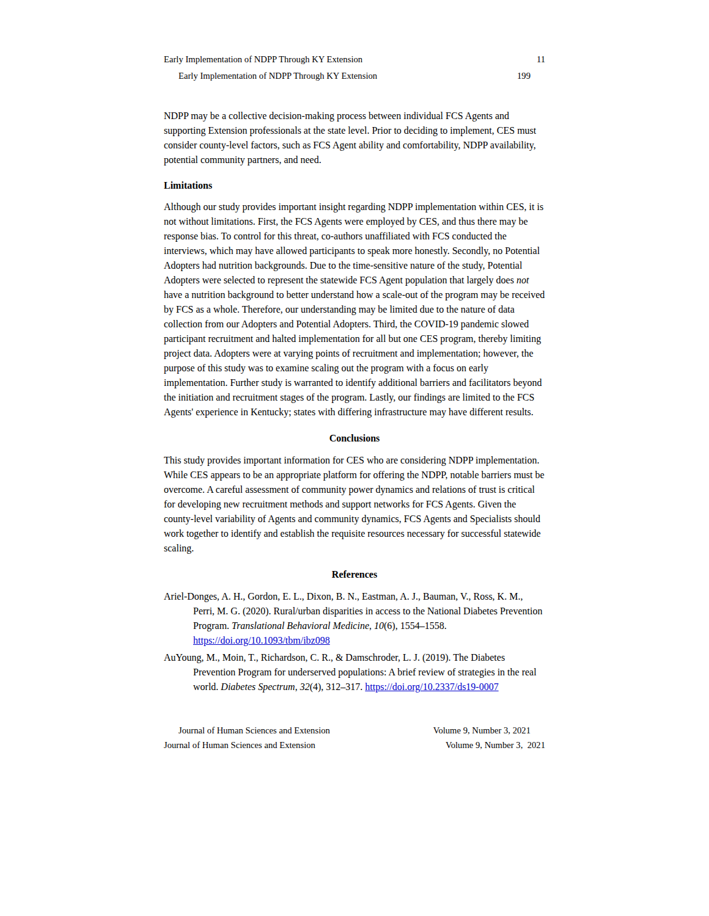Early Implementation of NDPP Through KY Extension 11
Early Implementation of NDPP Through KY Extension 199
NDPP may be a collective decision-making process between individual FCS Agents and supporting Extension professionals at the state level. Prior to deciding to implement, CES must consider county-level factors, such as FCS Agent ability and comfortability, NDPP availability, potential community partners, and need.
Limitations
Although our study provides important insight regarding NDPP implementation within CES, it is not without limitations. First, the FCS Agents were employed by CES, and thus there may be response bias. To control for this threat, co-authors unaffiliated with FCS conducted the interviews, which may have allowed participants to speak more honestly. Secondly, no Potential Adopters had nutrition backgrounds. Due to the time-sensitive nature of the study, Potential Adopters were selected to represent the statewide FCS Agent population that largely does not have a nutrition background to better understand how a scale-out of the program may be received by FCS as a whole. Therefore, our understanding may be limited due to the nature of data collection from our Adopters and Potential Adopters. Third, the COVID-19 pandemic slowed participant recruitment and halted implementation for all but one CES program, thereby limiting project data. Adopters were at varying points of recruitment and implementation; however, the purpose of this study was to examine scaling out the program with a focus on early implementation. Further study is warranted to identify additional barriers and facilitators beyond the initiation and recruitment stages of the program. Lastly, our findings are limited to the FCS Agents' experience in Kentucky; states with differing infrastructure may have different results.
Conclusions
This study provides important information for CES who are considering NDPP implementation. While CES appears to be an appropriate platform for offering the NDPP, notable barriers must be overcome. A careful assessment of community power dynamics and relations of trust is critical for developing new recruitment methods and support networks for FCS Agents. Given the county-level variability of Agents and community dynamics, FCS Agents and Specialists should work together to identify and establish the requisite resources necessary for successful statewide scaling.
References
Ariel-Donges, A. H., Gordon, E. L., Dixon, B. N., Eastman, A. J., Bauman, V., Ross, K. M., Perri, M. G. (2020). Rural/urban disparities in access to the National Diabetes Prevention Program. Translational Behavioral Medicine, 10(6), 1554–1558. https://doi.org/10.1093/tbm/ibz098
AuYoung, M., Moin, T., Richardson, C. R., & Damschroder, L. J. (2019). The Diabetes Prevention Program for underserved populations: A brief review of strategies in the real world. Diabetes Spectrum, 32(4), 312–317. https://doi.org/10.2337/ds19-0007
Journal of Human Sciences and Extension Volume 9, Number 3, 2021
Journal of Human Sciences and Extension Volume 9, Number 3, 2021